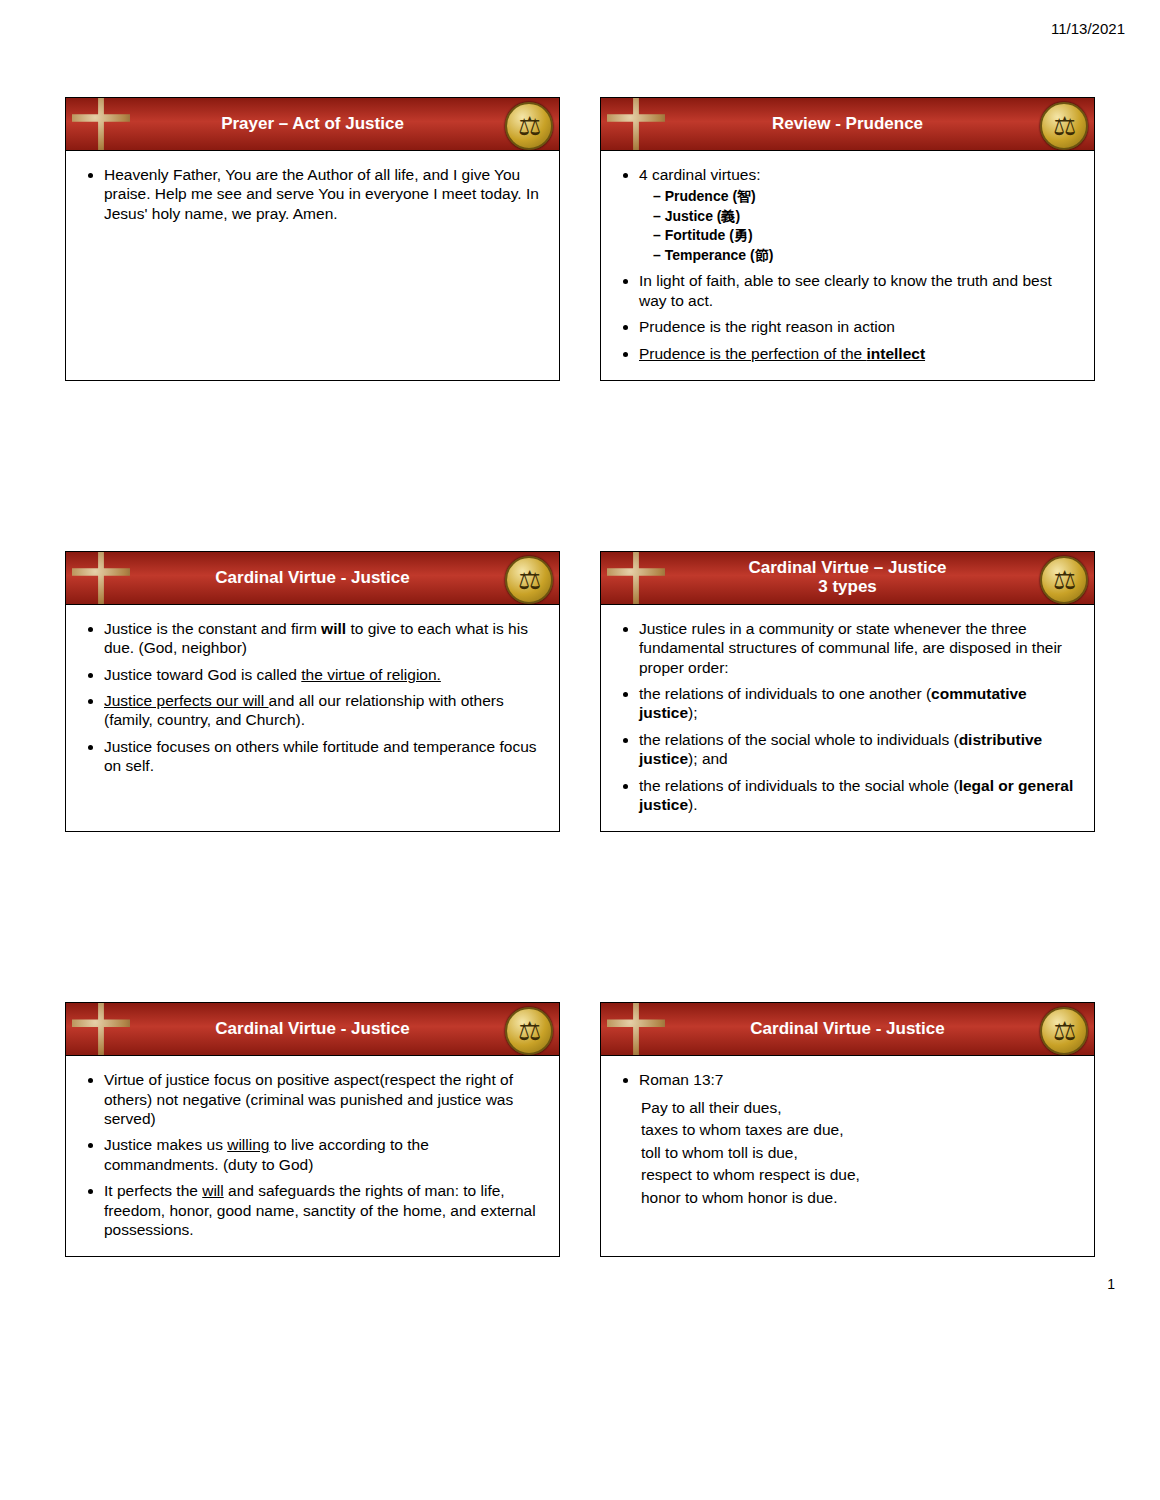11/13/2021
Prayer – Act of Justice
Heavenly Father, You are the Author of all life, and I give You praise. Help me see and serve You in everyone I meet today. In Jesus' holy name, we pray. Amen.
Review - Prudence
4 cardinal virtues:
Prudence (智)
Justice (義)
Fortitude (勇)
Temperance (節)
In light of faith, able to see clearly to know the truth and best way to act.
Prudence is the right reason in action
Prudence is the perfection of the intellect
Cardinal Virtue - Justice
Justice is the constant and firm will to give to each what is his due. (God, neighbor)
Justice toward God is called the virtue of religion.
Justice perfects our will and all our relationship with others (family, country, and Church).
Justice focuses on others while fortitude and temperance focus on self.
Cardinal Virtue – Justice
3 types
Justice rules in a community or state whenever the three fundamental structures of communal life, are disposed in their proper order:
the relations of individuals to one another (commutative justice);
the relations of the social whole to individuals (distributive justice); and
the relations of individuals to the social whole (legal or general justice).
Cardinal Virtue - Justice
Virtue of justice focus on positive aspect(respect the right of others) not negative (criminal was punished and justice was served)
Justice makes us willing to live according to the commandments. (duty to God)
It perfects the will and safeguards the rights of man: to life, freedom, honor, good name, sanctity of the home, and external possessions.
Cardinal Virtue - Justice
Roman 13:7
Pay to all their dues,
taxes to whom taxes are due,
toll to whom toll is due,
respect to whom respect is due,
honor to whom honor is due.
1